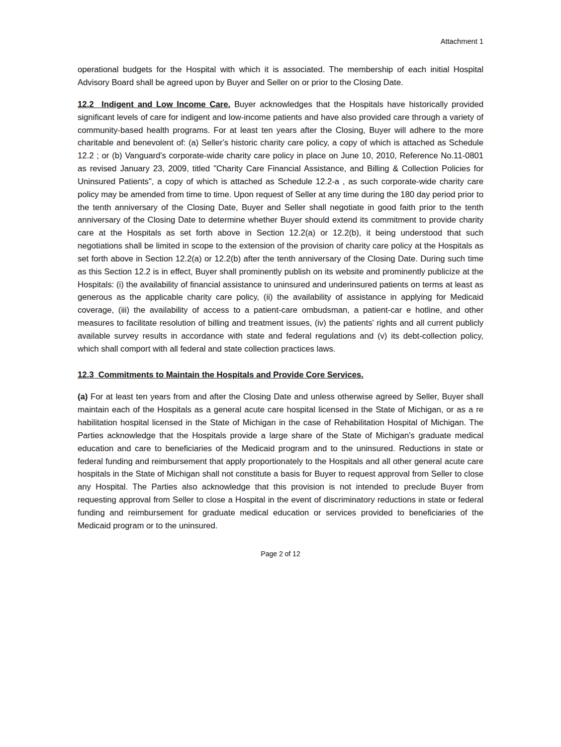Attachment 1
operational budgets for the Hospital with which it is associated. The membership of each initial Hospital Advisory Board shall be agreed upon by Buyer and Seller on or prior to the Closing Date.
12.2 Indigent and Low Income Care. Buyer acknowledges that the Hospitals have historically provided significant levels of care for indigent and low-income patients and have also provided care through a variety of community-based health programs. For at least ten years after the Closing, Buyer will adhere to the more charitable and benevolent of: (a) Seller's historic charity care policy, a copy of which is attached as Schedule 12.2 ; or (b) Vanguard's corporate-wide charity care policy in place on June 10, 2010, Reference No.11-0801 as revised January 23, 2009, titled "Charity Care Financial Assistance, and Billing & Collection Policies for Uninsured Patients", a copy of which is attached as Schedule 12.2-a , as such corporate-wide charity care policy may be amended from time to time. Upon request of Seller at any time during the 180 day period prior to the tenth anniversary of the Closing Date, Buyer and Seller shall negotiate in good faith prior to the tenth anniversary of the Closing Date to determine whether Buyer should extend its commitment to provide charity care at the Hospitals as set forth above in Section 12.2(a) or 12.2(b), it being understood that such negotiations shall be limited in scope to the extension of the provision of charity care policy at the Hospitals as set forth above in Section 12.2(a) or 12.2(b) after the tenth anniversary of the Closing Date. During such time as this Section 12.2 is in effect, Buyer shall prominently publish on its website and prominently publicize at the Hospitals: (i) the availability of financial assistance to uninsured and underinsured patients on terms at least as generous as the applicable charity care policy, (ii) the availability of assistance in applying for Medicaid coverage, (iii) the availability of access to a patient-care ombudsman, a patient-car e hotline, and other measures to facilitate resolution of billing and treatment issues, (iv) the patients' rights and all current publicly available survey results in accordance with state and federal regulations and (v) its debt-collection policy, which shall comport with all federal and state collection practices laws.
12.3 Commitments to Maintain the Hospitals and Provide Core Services.
(a) For at least ten years from and after the Closing Date and unless otherwise agreed by Seller, Buyer shall maintain each of the Hospitals as a general acute care hospital licensed in the State of Michigan, or as a re habilitation hospital licensed in the State of Michigan in the case of Rehabilitation Hospital of Michigan. The Parties acknowledge that the Hospitals provide a large share of the State of Michigan's graduate medical education and care to beneficiaries of the Medicaid program and to the uninsured. Reductions in state or federal funding and reimbursement that apply proportionately to the Hospitals and all other general acute care hospitals in the State of Michigan shall not constitute a basis for Buyer to request approval from Seller to close any Hospital. The Parties also acknowledge that this provision is not intended to preclude Buyer from requesting approval from Seller to close a Hospital in the event of discriminatory reductions in state or federal funding and reimbursement for graduate medical education or services provided to beneficiaries of the Medicaid program or to the uninsured.
Page 2 of 12